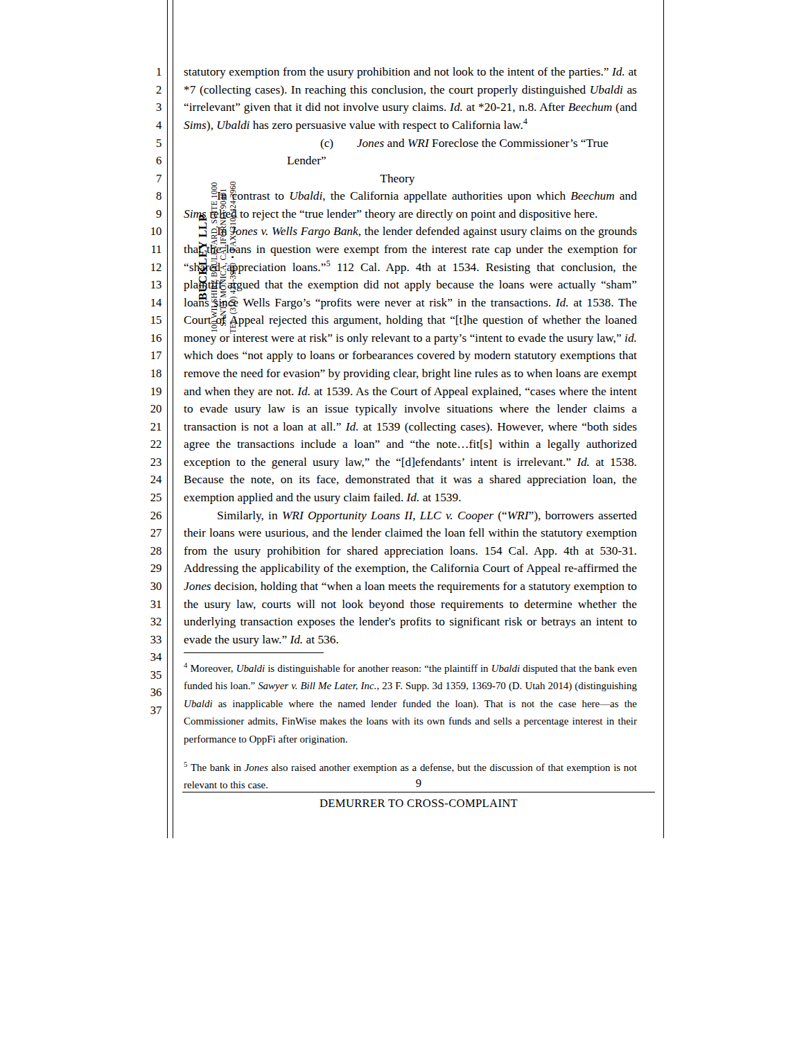1
2
3
4
5
6
7
8
9
10
11
12
13
14
15
16
17
18
19
20
21
22
23
24
25
26
27
28
29
30
31
32
33
34
35
36
37
BUCKLEY LLP
100 WILSHIRE BOULEVARD, SUITE 1000
SANTA MONICA, CALIFORNIA 90401
TEL. (310) 424-3900 • FAX (310) 424-3960
statutory exemption from the usury prohibition and not look to the intent of the parties.” Id. at *7 (collecting cases). In reaching this conclusion, the court properly distinguished Ubaldi as “irrelevant” given that it did not involve usury claims. Id. at *20-21, n.8. After Beechum (and Sims), Ubaldi has zero persuasive value with respect to California law.4
(c) Jones and WRI Foreclose the Commissioner’s “True Lender”
Theory
In contrast to Ubaldi, the California appellate authorities upon which Beechum and Sims relied to reject the “true lender” theory are directly on point and dispositive here.
In Jones v. Wells Fargo Bank, the lender defended against usury claims on the grounds that the loans in question were exempt from the interest rate cap under the exemption for “shared appreciation loans.”5 112 Cal. App. 4th at 1534. Resisting that conclusion, the plaintiff argued that the exemption did not apply because the loans were actually “sham” loans since Wells Fargo’s “profits were never at risk” in the transactions. Id. at 1538. The Court of Appeal rejected this argument, holding that “[t]he question of whether the loaned money or interest were at risk” is only relevant to a party’s “intent to evade the usury law,” id. which does “not apply to loans or forbearances covered by modern statutory exemptions that remove the need for evasion” by providing clear, bright line rules as to when loans are exempt and when they are not. Id. at 1539. As the Court of Appeal explained, “cases where the intent to evade usury law is an issue typically involve situations where the lender claims a transaction is not a loan at all.” Id. at 1539 (collecting cases). However, where “both sides agree the transactions include a loan” and “the note…fit[s] within a legally authorized exception to the general usury law,” the “[d]efendants’ intent is irrelevant.” Id. at 1538. Because the note, on its face, demonstrated that it was a shared appreciation loan, the exemption applied and the usury claim failed. Id. at 1539.
Similarly, in WRI Opportunity Loans II, LLC v. Cooper (“WRI”), borrowers asserted their loans were usurious, and the lender claimed the loan fell within the statutory exemption from the usury prohibition for shared appreciation loans. 154 Cal. App. 4th at 530-31. Addressing the applicability of the exemption, the California Court of Appeal re-affirmed the Jones decision, holding that “when a loan meets the requirements for a statutory exemption to the usury law, courts will not look beyond those requirements to determine whether the underlying transaction exposes the lender's profits to significant risk or betrays an intent to evade the usury law.” Id. at 536.
4 Moreover, Ubaldi is distinguishable for another reason: “the plaintiff in Ubaldi disputed that the bank even funded his loan.” Sawyer v. Bill Me Later, Inc., 23 F. Supp. 3d 1359, 1369-70 (D. Utah 2014) (distinguishing Ubaldi as inapplicable where the named lender funded the loan). That is not the case here—as the Commissioner admits, FinWise makes the loans with its own funds and sells a percentage interest in their performance to OppFi after origination.
5 The bank in Jones also raised another exemption as a defense, but the discussion of that exemption is not relevant to this case.
9
DEMURRER TO CROSS-COMPLAINT